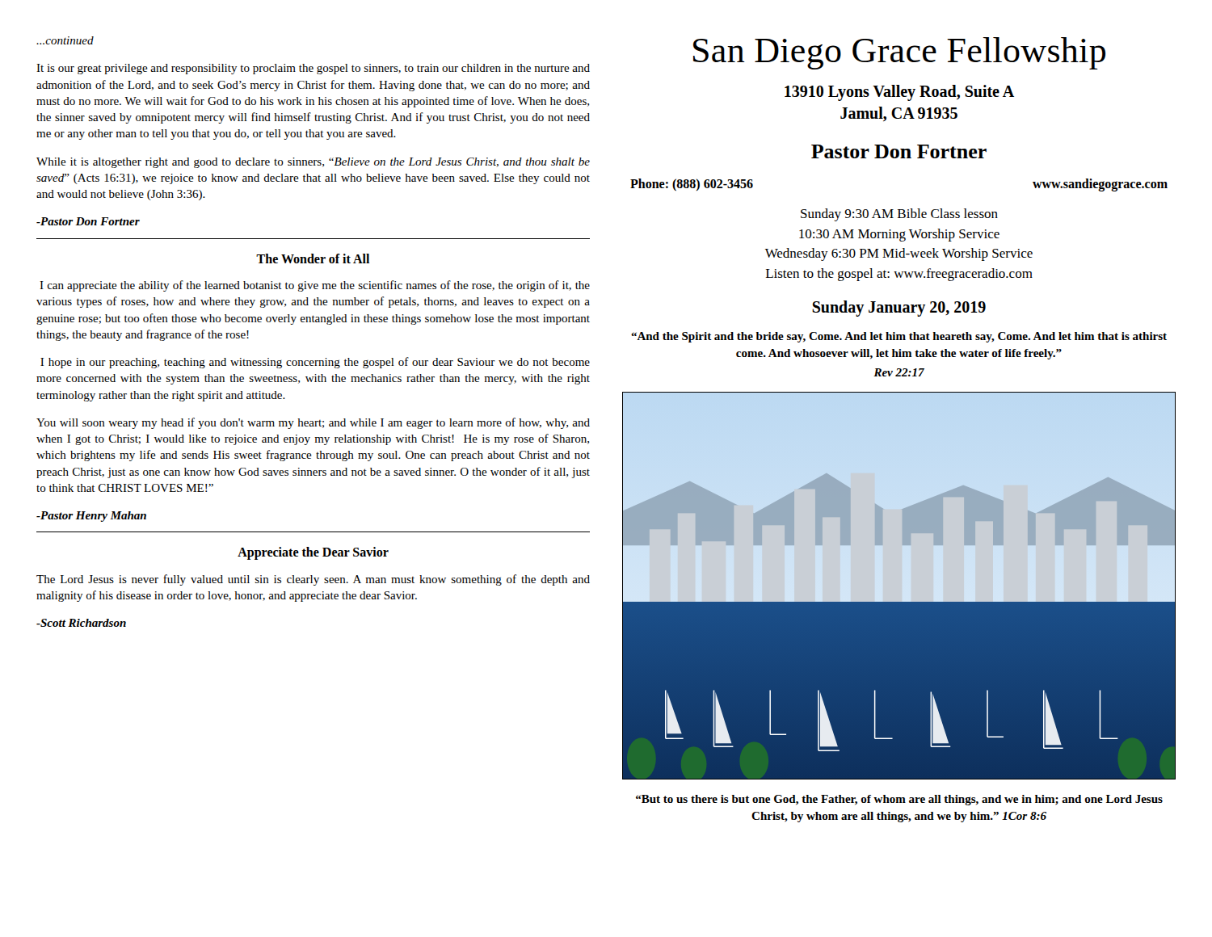...continued
It is our great privilege and responsibility to proclaim the gospel to sinners, to train our children in the nurture and admonition of the Lord, and to seek God’s mercy in Christ for them. Having done that, we can do no more; and must do no more. We will wait for God to do his work in his chosen at his appointed time of love. When he does, the sinner saved by omnipotent mercy will find himself trusting Christ. And if you trust Christ, you do not need me or any other man to tell you that you do, or tell you that you are saved.
While it is altogether right and good to declare to sinners, “Believe on the Lord Jesus Christ, and thou shalt be saved” (Acts 16:31), we rejoice to know and declare that all who believe have been saved. Else they could not and would not believe (John 3:36).
-Pastor Don Fortner
The Wonder of it All
I can appreciate the ability of the learned botanist to give me the scientific names of the rose, the origin of it, the various types of roses, how and where they grow, and the number of petals, thorns, and leaves to expect on a genuine rose; but too often those who become overly entangled in these things somehow lose the most important things, the beauty and fragrance of the rose!
I hope in our preaching, teaching and witnessing concerning the gospel of our dear Saviour we do not become more concerned with the system than the sweetness, with the mechanics rather than the mercy, with the right terminology rather than the right spirit and attitude.
You will soon weary my head if you don't warm my heart; and while I am eager to learn more of how, why, and when I got to Christ; I would like to rejoice and enjoy my relationship with Christ! He is my rose of Sharon, which brightens my life and sends His sweet fragrance through my soul. One can preach about Christ and not preach Christ, just as one can know how God saves sinners and not be a saved sinner. O the wonder of it all, just to think that CHRIST LOVES ME!”
-Pastor Henry Mahan
Appreciate the Dear Savior
The Lord Jesus is never fully valued until sin is clearly seen. A man must know something of the depth and malignity of his disease in order to love, honor, and appreciate the dear Savior.
-Scott Richardson
San Diego Grace Fellowship
13910 Lyons Valley Road, Suite A
Jamul, CA 91935
Pastor Don Fortner
Phone: (888) 602-3456 www.sandiegograce.com
Sunday 9:30 AM Bible Class lesson
10:30 AM Morning Worship Service
Wednesday 6:30 PM Mid-week Worship Service
Listen to the gospel at: www.freegraceradio.com
Sunday January 20, 2019
“And the Spirit and the bride say, Come. And let him that heareth say, Come. And let him that is athirst come. And whosoever will, let him take the water of life freely.”
Rev 22:17
“But to us there is but one God, the Father, of whom are all things, and we in him; and one Lord Jesus Christ, by whom are all things, and we by him.” 1Cor 8:6